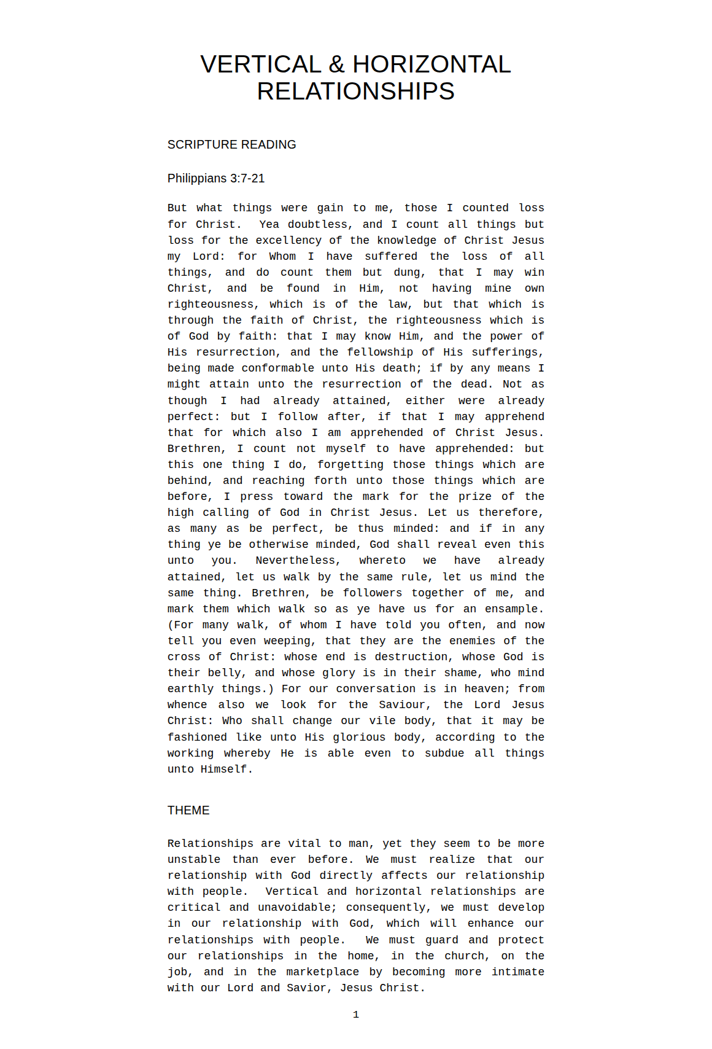VERTICAL & HORIZONTAL RELATIONSHIPS
SCRIPTURE READING
Philippians 3:7-21
But what things were gain to me, those I counted loss for Christ. Yea doubtless, and I count all things but loss for the excellency of the knowledge of Christ Jesus my Lord: for Whom I have suffered the loss of all things, and do count them but dung, that I may win Christ, and be found in Him, not having mine own righteousness, which is of the law, but that which is through the faith of Christ, the righteousness which is of God by faith: that I may know Him, and the power of His resurrection, and the fellowship of His sufferings, being made conformable unto His death; if by any means I might attain unto the resurrection of the dead. Not as though I had already attained, either were already perfect: but I follow after, if that I may apprehend that for which also I am apprehended of Christ Jesus. Brethren, I count not myself to have apprehended: but this one thing I do, forgetting those things which are behind, and reaching forth unto those things which are before, I press toward the mark for the prize of the high calling of God in Christ Jesus. Let us therefore, as many as be perfect, be thus minded: and if in any thing ye be otherwise minded, God shall reveal even this unto you. Nevertheless, whereto we have already attained, let us walk by the same rule, let us mind the same thing. Brethren, be followers together of me, and mark them which walk so as ye have us for an ensample. (For many walk, of whom I have told you often, and now tell you even weeping, that they are the enemies of the cross of Christ: whose end is destruction, whose God is their belly, and whose glory is in their shame, who mind earthly things.) For our conversation is in heaven; from whence also we look for the Saviour, the Lord Jesus Christ: Who shall change our vile body, that it may be fashioned like unto His glorious body, according to the working whereby He is able even to subdue all things unto Himself.
THEME
Relationships are vital to man, yet they seem to be more unstable than ever before. We must realize that our relationship with God directly affects our relationship with people. Vertical and horizontal relationships are critical and unavoidable; consequently, we must develop in our relationship with God, which will enhance our relationships with people. We must guard and protect our relationships in the home, in the church, on the job, and in the marketplace by becoming more intimate with our Lord and Savior, Jesus Christ.
1